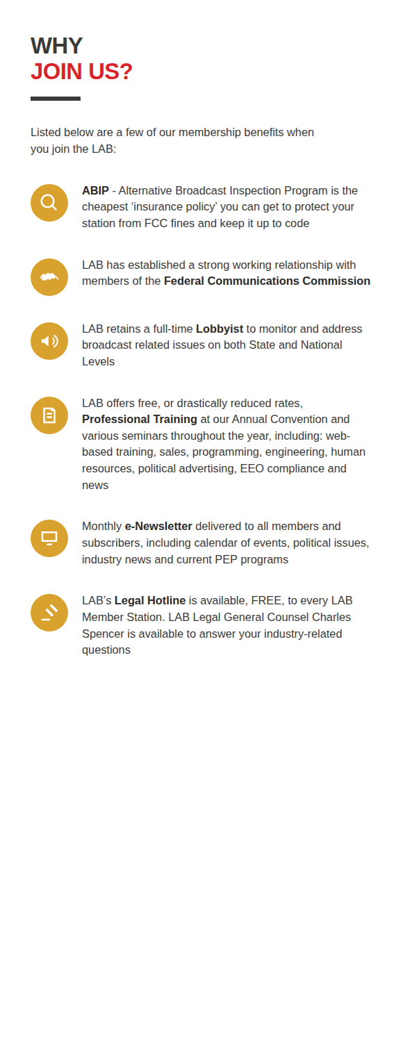WHY JOIN US?
Listed below are a few of our membership benefits when you join the LAB:
ABIP - Alternative Broadcast Inspection Program is the cheapest ‘insurance policy’ you can get to protect your station from FCC fines and keep it up to code
LAB has established a strong working relationship with members of the Federal Communications Commission
LAB retains a full-time Lobbyist to monitor and address broadcast related issues on both State and National Levels
LAB offers free, or drastically reduced rates, Professional Training at our Annual Convention and various seminars throughout the year, including: web-based training, sales, programming, engineering, human resources, political advertising, EEO compliance and news
Monthly e-Newsletter delivered to all members and subscribers, including calendar of events, political issues, industry news and current PEP programs
LAB’s Legal Hotline is available, FREE, to every LAB Member Station. LAB Legal General Counsel Charles Spencer is available to answer your industry-related questions